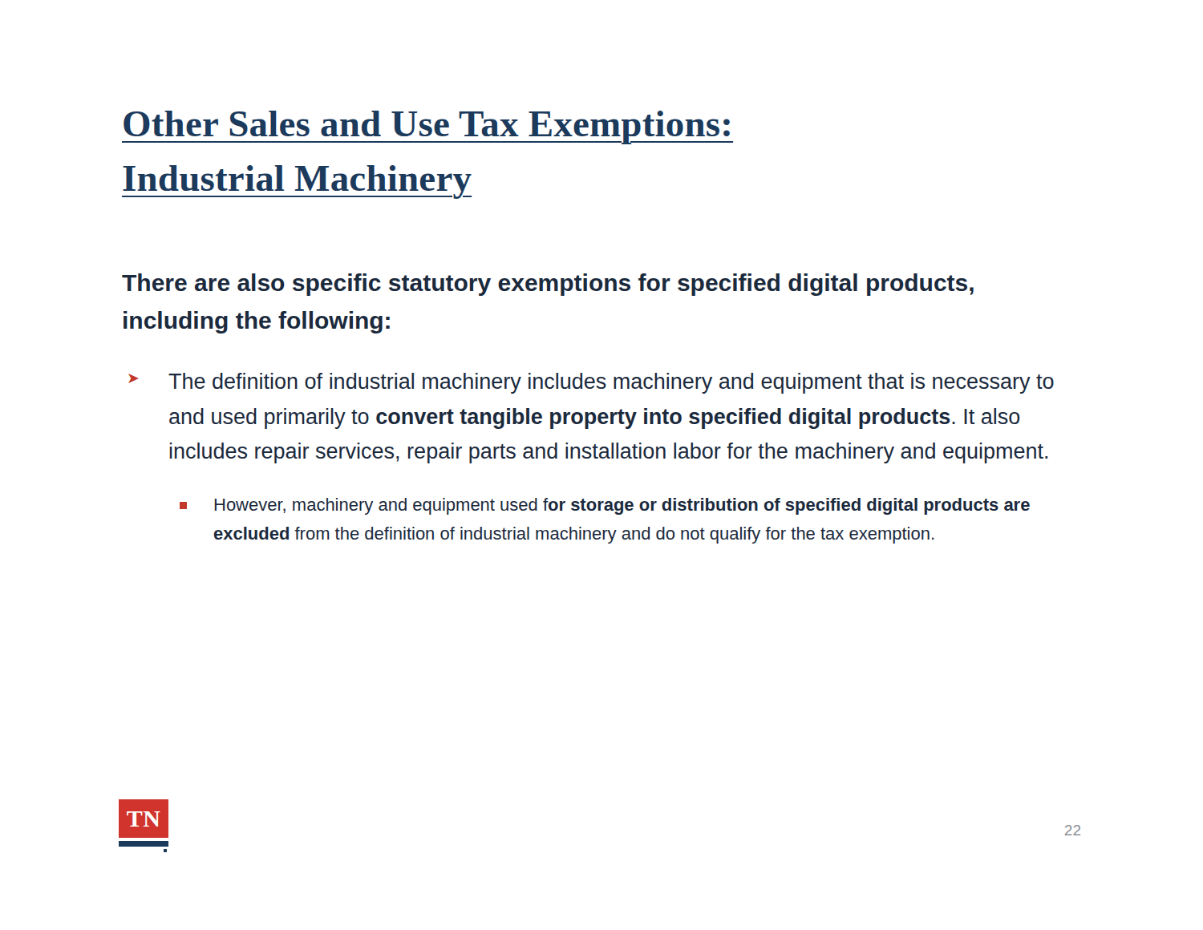Other Sales and Use Tax Exemptions:
Industrial Machinery
There are also specific statutory exemptions for specified digital products, including the following:
The definition of industrial machinery includes machinery and equipment that is necessary to and used primarily to convert tangible property into specified digital products. It also includes repair services, repair parts and installation labor for the machinery and equipment.
However, machinery and equipment used for storage or distribution of specified digital products are excluded from the definition of industrial machinery and do not qualify for the tax exemption.
TN
22